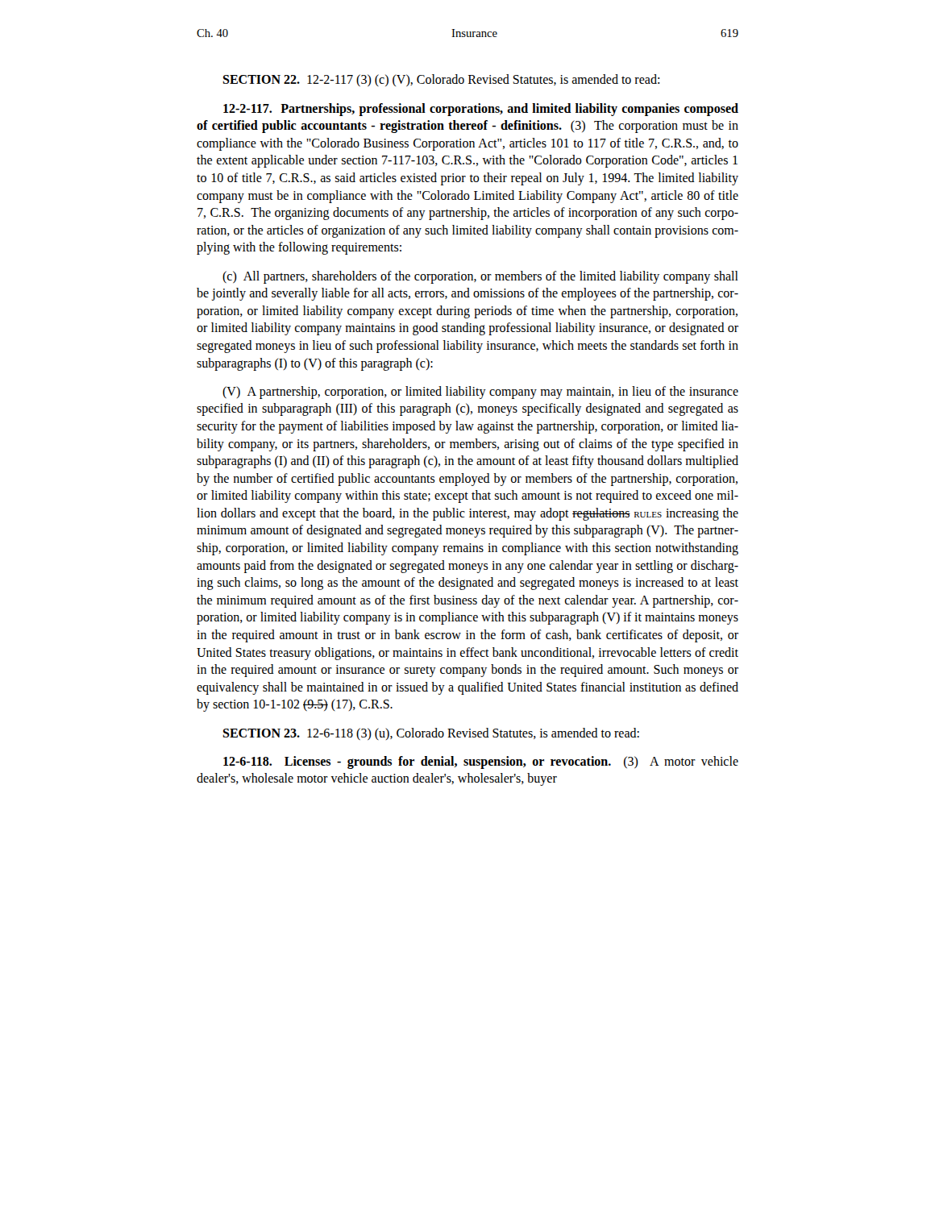Ch. 40 Insurance 619
SECTION 22. 12-2-117 (3) (c) (V), Colorado Revised Statutes, is amended to read:
12-2-117. Partnerships, professional corporations, and limited liability companies composed of certified public accountants - registration thereof - definitions. (3) The corporation must be in compliance with the "Colorado Business Corporation Act", articles 101 to 117 of title 7, C.R.S., and, to the extent applicable under section 7-117-103, C.R.S., with the "Colorado Corporation Code", articles 1 to 10 of title 7, C.R.S., as said articles existed prior to their repeal on July 1, 1994. The limited liability company must be in compliance with the "Colorado Limited Liability Company Act", article 80 of title 7, C.R.S. The organizing documents of any partnership, the articles of incorporation of any such corporation, or the articles of organization of any such limited liability company shall contain provisions complying with the following requirements:
(c) All partners, shareholders of the corporation, or members of the limited liability company shall be jointly and severally liable for all acts, errors, and omissions of the employees of the partnership, corporation, or limited liability company except during periods of time when the partnership, corporation, or limited liability company maintains in good standing professional liability insurance, or designated or segregated moneys in lieu of such professional liability insurance, which meets the standards set forth in subparagraphs (I) to (V) of this paragraph (c):
(V) A partnership, corporation, or limited liability company may maintain, in lieu of the insurance specified in subparagraph (III) of this paragraph (c), moneys specifically designated and segregated as security for the payment of liabilities imposed by law against the partnership, corporation, or limited liability company, or its partners, shareholders, or members, arising out of claims of the type specified in subparagraphs (I) and (II) of this paragraph (c), in the amount of at least fifty thousand dollars multiplied by the number of certified public accountants employed by or members of the partnership, corporation, or limited liability company within this state; except that such amount is not required to exceed one million dollars and except that the board, in the public interest, may adopt regulations RULES increasing the minimum amount of designated and segregated moneys required by this subparagraph (V). The partnership, corporation, or limited liability company remains in compliance with this section notwithstanding amounts paid from the designated or segregated moneys in any one calendar year in settling or discharging such claims, so long as the amount of the designated and segregated moneys is increased to at least the minimum required amount as of the first business day of the next calendar year. A partnership, corporation, or limited liability company is in compliance with this subparagraph (V) if it maintains moneys in the required amount in trust or in bank escrow in the form of cash, bank certificates of deposit, or United States treasury obligations, or maintains in effect bank unconditional, irrevocable letters of credit in the required amount or insurance or surety company bonds in the required amount. Such moneys or equivalency shall be maintained in or issued by a qualified United States financial institution as defined by section 10-1-102 (9.5) (17), C.R.S.
SECTION 23. 12-6-118 (3) (u), Colorado Revised Statutes, is amended to read:
12-6-118. Licenses - grounds for denial, suspension, or revocation. (3) A motor vehicle dealer's, wholesale motor vehicle auction dealer's, wholesaler's, buyer